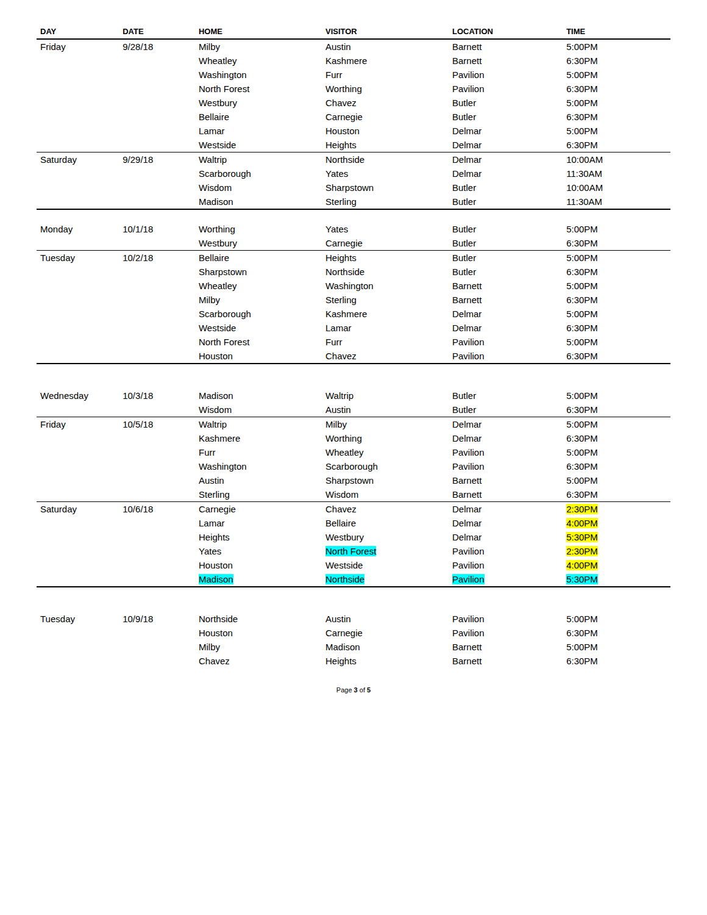| DAY | DATE | HOME | VISITOR | LOCATION | TIME |
| --- | --- | --- | --- | --- | --- |
| Friday | 9/28/18 | Milby | Austin | Barnett | 5:00PM |
| | | Wheatley | Kashmere | Barnett | 6:30PM |
| | | Washington | Furr | Pavilion | 5:00PM |
| | | North Forest | Worthing | Pavilion | 6:30PM |
| | | Westbury | Chavez | Butler | 5:00PM |
| | | Bellaire | Carnegie | Butler | 6:30PM |
| | | Lamar | Houston | Delmar | 5:00PM |
| | | Westside | Heights | Delmar | 6:30PM |
| Saturday | 9/29/18 | Waltrip | Northside | Delmar | 10:00AM |
| | | Scarborough | Yates | Delmar | 11:30AM |
| | | Wisdom | Sharpstown | Butler | 10:00AM |
| | | Madison | Sterling | Butler | 11:30AM |
| Monday | 10/1/18 | Worthing | Yates | Butler | 5:00PM |
| | | Westbury | Carnegie | Butler | 6:30PM |
| Tuesday | 10/2/18 | Bellaire | Heights | Butler | 5:00PM |
| | | Sharpstown | Northside | Butler | 6:30PM |
| | | Wheatley | Washington | Barnett | 5:00PM |
| | | Milby | Sterling | Barnett | 6:30PM |
| | | Scarborough | Kashmere | Delmar | 5:00PM |
| | | Westside | Lamar | Delmar | 6:30PM |
| | | North Forest | Furr | Pavilion | 5:00PM |
| | | Houston | Chavez | Pavilion | 6:30PM |
| Wednesday | 10/3/18 | Madison | Waltrip | Butler | 5:00PM |
| | | Wisdom | Austin | Butler | 6:30PM |
| Friday | 10/5/18 | Waltrip | Milby | Delmar | 5:00PM |
| | | Kashmere | Worthing | Delmar | 6:30PM |
| | | Furr | Wheatley | Pavilion | 5:00PM |
| | | Washington | Scarborough | Pavilion | 6:30PM |
| | | Austin | Sharpstown | Barnett | 5:00PM |
| | | Sterling | Wisdom | Barnett | 6:30PM |
| Saturday | 10/6/18 | Carnegie | Chavez | Delmar | 2:30PM |
| | | Lamar | Bellaire | Delmar | 4:00PM |
| | | Heights | Westbury | Delmar | 5:30PM |
| | | Yates | North Forest | Pavilion | 2:30PM |
| | | Houston | Westside | Pavilion | 4:00PM |
| | | Madison | Northside | Pavilion | 5:30PM |
| Tuesday | 10/9/18 | Northside | Austin | Pavilion | 5:00PM |
| | | Houston | Carnegie | Pavilion | 6:30PM |
| | | Milby | Madison | Barnett | 5:00PM |
| | | Chavez | Heights | Barnett | 6:30PM |
Page 3 of 5